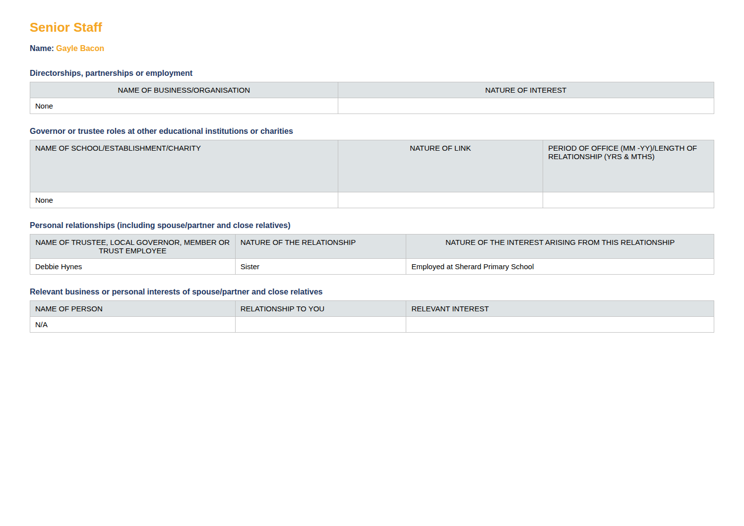Senior Staff
Name: Gayle Bacon
Directorships, partnerships or employment
| NAME OF BUSINESS/ORGANISATION | NATURE OF INTEREST |
| --- | --- |
| None | |
Governor or trustee roles at other educational institutions or charities
| NAME OF SCHOOL/ESTABLISHMENT/CHARITY | NATURE OF LINK | PERIOD OF OFFICE (MM -YY)/LENGTH OF RELATIONSHIP (YRS & MTHS) |
| --- | --- | --- |
| None | | |
Personal relationships (including spouse/partner and close relatives)
| NAME OF TRUSTEE, LOCAL GOVERNOR, MEMBER OR TRUST EMPLOYEE | NATURE OF THE RELATIONSHIP | NATURE OF THE INTEREST ARISING FROM THIS RELATIONSHIP |
| --- | --- | --- |
| Debbie Hynes | Sister | Employed at Sherard Primary School |
Relevant business or personal interests of spouse/partner and close relatives
| NAME OF PERSON | RELATIONSHIP TO YOU | RELEVANT INTEREST |
| --- | --- | --- |
| N/A | | |